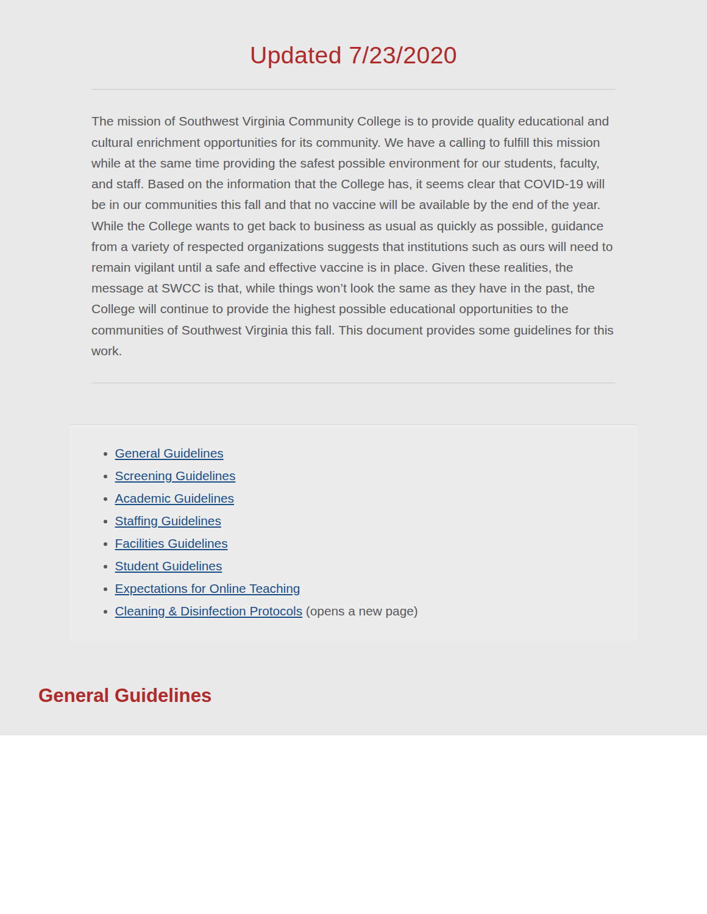Updated 7/23/2020
The mission of Southwest Virginia Community College is to provide quality educational and cultural enrichment opportunities for its community. We have a calling to fulfill this mission while at the same time providing the safest possible environment for our students, faculty, and staff. Based on the information that the College has, it seems clear that COVID-19 will be in our communities this fall and that no vaccine will be available by the end of the year. While the College wants to get back to business as usual as quickly as possible, guidance from a variety of respected organizations suggests that institutions such as ours will need to remain vigilant until a safe and effective vaccine is in place. Given these realities, the message at SWCC is that, while things won’t look the same as they have in the past, the College will continue to provide the highest possible educational opportunities to the communities of Southwest Virginia this fall. This document provides some guidelines for this work.
General Guidelines
Screening Guidelines
Academic Guidelines
Staffing Guidelines
Facilities Guidelines
Student Guidelines
Expectations for Online Teaching
Cleaning & Disinfection Protocols (opens a new page)
General Guidelines